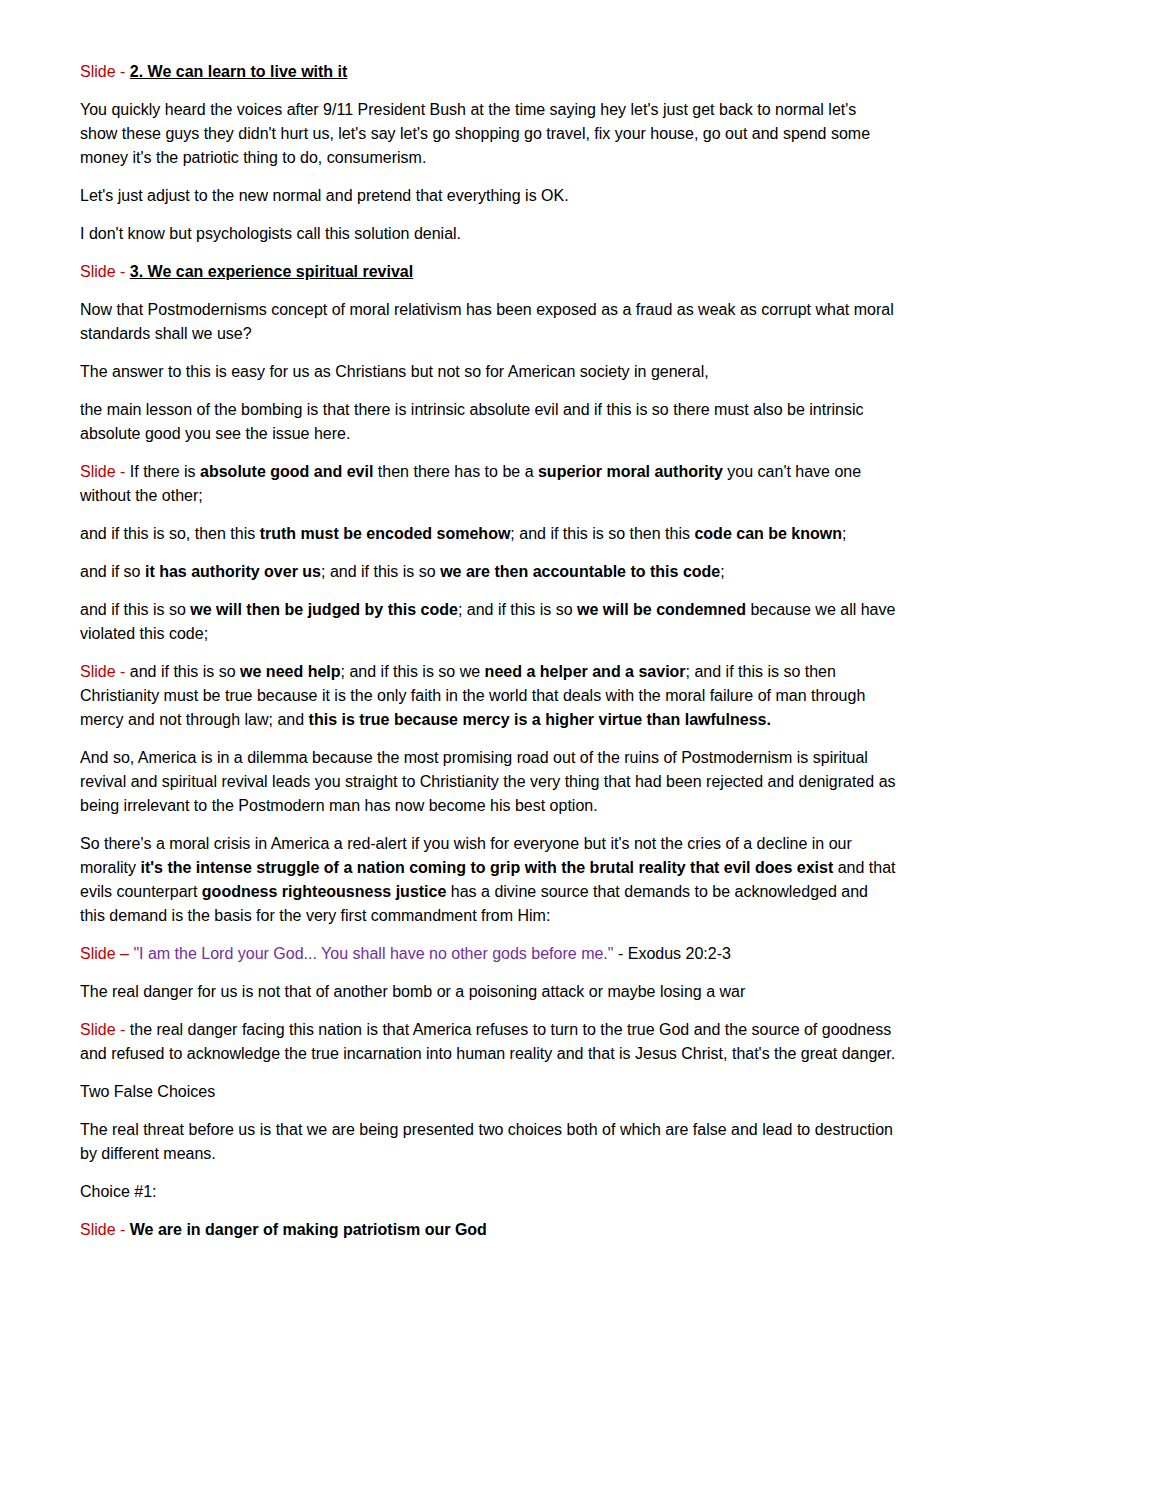Slide - 2. We can learn to live with it
You quickly heard the voices after 9/11 President Bush at the time saying hey let's just get back to normal let's show these guys they didn't hurt us, let's say let's go shopping go travel, fix your house, go out and spend some money it's the patriotic thing to do, consumerism.
Let's just adjust to the new normal and pretend that everything is OK.
I don't know but psychologists call this solution denial.
Slide - 3. We can experience spiritual revival
Now that Postmodernisms concept of moral relativism has been exposed as a fraud as weak as corrupt what moral standards shall we use?
The answer to this is easy for us as Christians but not so for American society in general,
the main lesson of the bombing is that there is intrinsic absolute evil and if this is so there must also be intrinsic absolute good you see the issue here.
Slide - If there is absolute good and evil then there has to be a superior moral authority you can't have one without the other;
and if this is so, then this truth must be encoded somehow; and if this is so then this code can be known;
and if so it has authority over us; and if this is so we are then accountable to this code;
and if this is so we will then be judged by this code; and if this is so we will be condemned because we all have violated this code;
Slide - and if this is so we need help; and if this is so we need a helper and a savior; and if this is so then Christianity must be true because it is the only faith in the world that deals with the moral failure of man through mercy and not through law; and this is true because mercy is a higher virtue than lawfulness.
And so, America is in a dilemma because the most promising road out of the ruins of Postmodernism is spiritual revival and spiritual revival leads you straight to Christianity the very thing that had been rejected and denigrated as being irrelevant to the Postmodern man has now become his best option.
So there's a moral crisis in America a red-alert if you wish for everyone but it's not the cries of a decline in our morality it's the intense struggle of a nation coming to grip with the brutal reality that evil does exist and that evils counterpart goodness righteousness justice has a divine source that demands to be acknowledged and this demand is the basis for the very first commandment from Him:
Slide – "I am the Lord your God... You shall have no other gods before me." - Exodus 20:2-3
The real danger for us is not that of another bomb or a poisoning attack or maybe losing a war
Slide - the real danger facing this nation is that America refuses to turn to the true God and the source of goodness and refused to acknowledge the true incarnation into human reality and that is Jesus Christ, that's the great danger.
Two False Choices
The real threat before us is that we are being presented two choices both of which are false and lead to destruction by different means.
Choice #1:
Slide - We are in danger of making patriotism our God